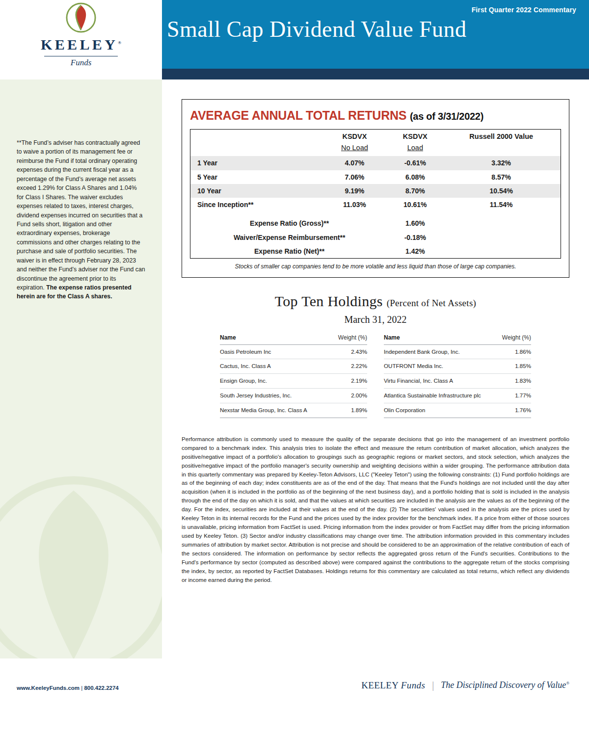KEELEY®
Funds
First Quarter 2022 Commentary
Small Cap Dividend Value Fund
**The Fund’s adviser has contractually agreed to waive a portion of its management fee or reimburse the Fund if total ordinary operating expenses during the current fiscal year as a percentage of the Fund’s average net assets exceed 1.29% for Class A Shares and 1.04% for Class I Shares. The waiver excludes expenses related to taxes, interest charges, dividend expenses incurred on securities that a Fund sells short, litigation and other extraordinary expenses, brokerage commissions and other charges relating to the purchase and sale of portfolio securities. The waiver is in effect through February 28, 2023 and neither the Fund’s adviser nor the Fund can discontinue the agreement prior to its expiration. The expense ratios presented herein are for the Class A shares.
AVERAGE ANNUAL TOTAL RETURNS (as of 3/31/2022)
| | KSDVX | KSDVX | Russell 2000 Value |
| --- | --- | --- | --- |
| | No Load | Load | |
| 1 Year | 4.07% | -0.61% | 3.32% |
| 5 Year | 7.06% | 6.08% | 8.57% |
| 10 Year | 9.19% | 8.70% | 10.54% |
| Since Inception** | 11.03% | 10.61% | 11.54% |
| Expense Ratio (Gross)** | 1.60% | |
| Waiver/Expense Reimbursement** | -0.18% | |
| Expense Ratio (Net)** | 1.42% | |
Stocks of smaller cap companies tend to be more volatile and less liquid than those of large cap companies.
Top Ten Holdings (Percent of Net Assets)
March 31, 2022
| Name | Weight (%) |
| --- | --- |
| Oasis Petroleum Inc | 2.43% |
| Cactus, Inc. Class A | 2.22% |
| Ensign Group, Inc. | 2.19% |
| South Jersey Industries, Inc. | 2.00% |
| Nexstar Media Group, Inc. Class A | 1.89% |
| Name | Weight (%) |
| --- | --- |
| Independent Bank Group, Inc. | 1.86% |
| OUTFRONT Media Inc. | 1.85% |
| Virtu Financial, Inc. Class A | 1.83% |
| Atlantica Sustainable Infrastructure plc | 1.77% |
| Olin Corporation | 1.76% |
Performance attribution is commonly used to measure the quality of the separate decisions that go into the management of an investment portfolio compared to a benchmark index. This analysis tries to isolate the effect and measure the return contribution of market allocation, which analyzes the positive/negative impact of a portfolio's allocation to groupings such as geographic regions or market sectors, and stock selection, which analyzes the positive/negative impact of the portfolio manager's security ownership and weighting decisions within a wider grouping. The performance attribution data in this quarterly commentary was prepared by Keeley-Teton Advisors, LLC ("Keeley Teton") using the following constraints: (1) Fund portfolio holdings are as of the beginning of each day; index constituents are as of the end of the day. That means that the Fund's holdings are not included until the day after acquisition (when it is included in the portfolio as of the beginning of the next business day), and a portfolio holding that is sold is included in the analysis through the end of the day on which it is sold, and that the values at which securities are included in the analysis are the values as of the beginning of the day. For the index, securities are included at their values at the end of the day. (2) The securities' values used in the analysis are the prices used by Keeley Teton in its internal records for the Fund and the prices used by the index provider for the benchmark index. If a price from either of those sources is unavailable, pricing information from FactSet is used. Pricing information from the index provider or from FactSet may differ from the pricing information used by Keeley Teton. (3) Sector and/or industry classifications may change over time. The attribution information provided in this commentary includes summaries of attribution by market sector. Attribution is not precise and should be considered to be an approximation of the relative contribution of each of the sectors considered. The information on performance by sector reflects the aggregated gross return of the Fund's securities. Contributions to the Fund's performance by sector (computed as described above) were compared against the contributions to the aggregate return of the stocks comprising the index, by sector, as reported by FactSet Databases. Holdings returns for this commentary are calculated as total returns, which reflect any dividends or income earned during the period.
www.KeeleyFunds.com | 800.422.2274
KEELEY Funds | The Disciplined Discovery of Value®